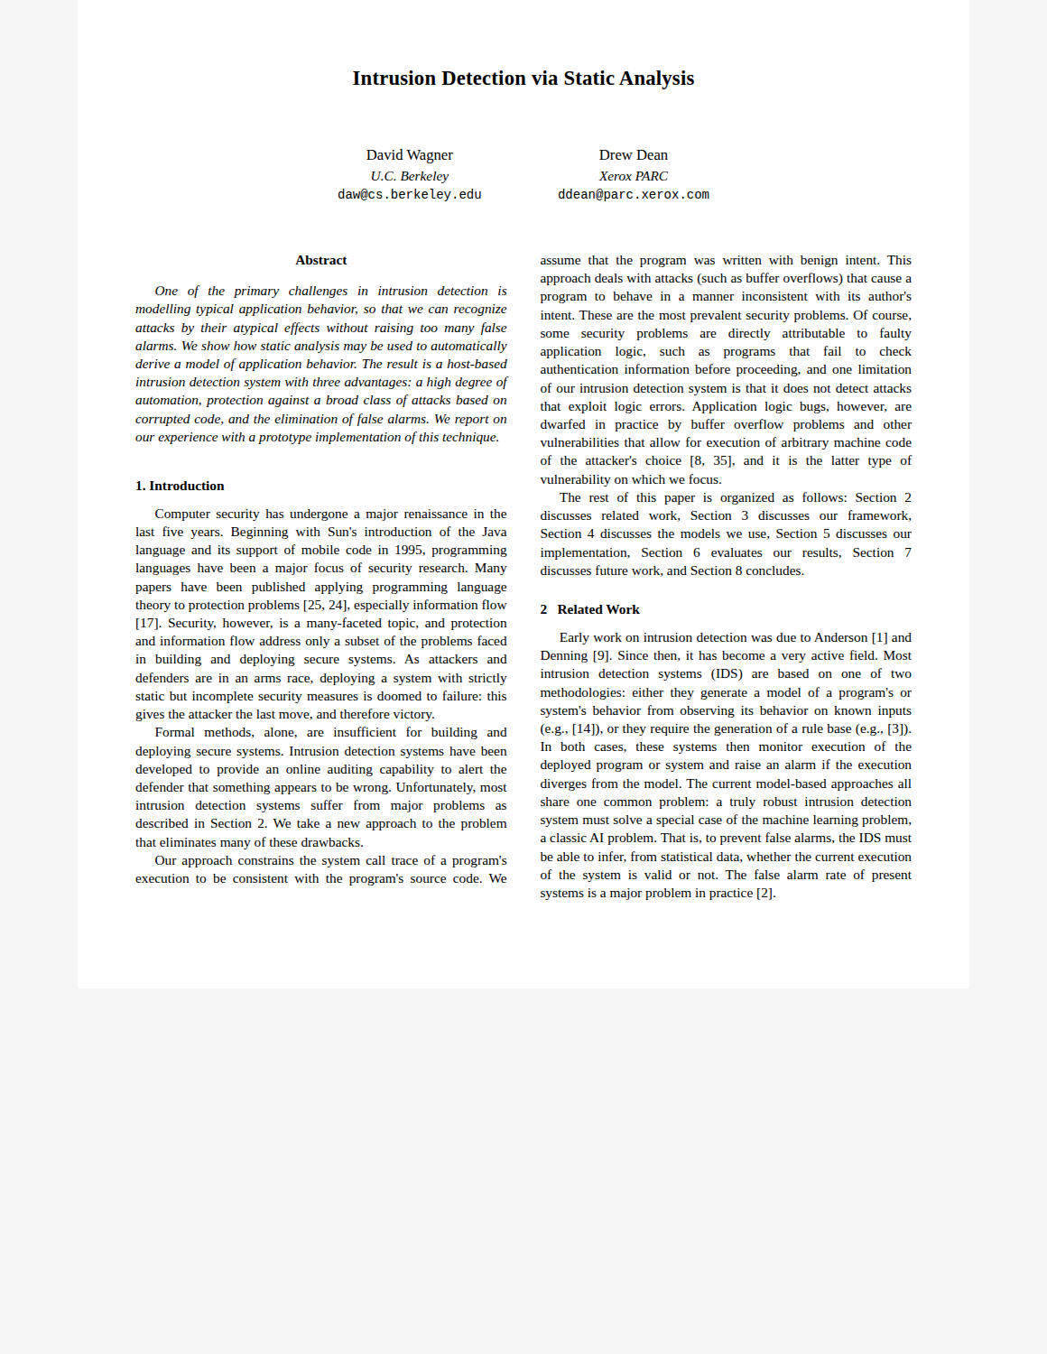Intrusion Detection via Static Analysis
David Wagner U.C. Berkeley daw@cs.berkeley.edu
Drew Dean Xerox PARC ddean@parc.xerox.com
Abstract
One of the primary challenges in intrusion detection is modelling typical application behavior, so that we can recognize attacks by their atypical effects without raising too many false alarms. We show how static analysis may be used to automatically derive a model of application behavior. The result is a host-based intrusion detection system with three advantages: a high degree of automation, protection against a broad class of attacks based on corrupted code, and the elimination of false alarms. We report on our experience with a prototype implementation of this technique.
1. Introduction
Computer security has undergone a major renaissance in the last five years. Beginning with Sun's introduction of the Java language and its support of mobile code in 1995, programming languages have been a major focus of security research. Many papers have been published applying programming language theory to protection problems [25, 24], especially information flow [17]. Security, however, is a many-faceted topic, and protection and information flow address only a subset of the problems faced in building and deploying secure systems. As attackers and defenders are in an arms race, deploying a system with strictly static but incomplete security measures is doomed to failure: this gives the attacker the last move, and therefore victory.
Formal methods, alone, are insufficient for building and deploying secure systems. Intrusion detection systems have been developed to provide an online auditing capability to alert the defender that something appears to be wrong. Unfortunately, most intrusion detection systems suffer from major problems as described in Section 2. We take a new approach to the problem that eliminates many of these drawbacks.
Our approach constrains the system call trace of a program's execution to be consistent with the program's source code. We assume that the program was written with benign intent. This approach deals with attacks (such as buffer overflows) that cause a program to behave in a manner inconsistent with its author's intent. These are the most prevalent security problems. Of course, some security problems are directly attributable to faulty application logic, such as programs that fail to check authentication information before proceeding, and one limitation of our intrusion detection system is that it does not detect attacks that exploit logic errors. Application logic bugs, however, are dwarfed in practice by buffer overflow problems and other vulnerabilities that allow for execution of arbitrary machine code of the attacker's choice [8, 35], and it is the latter type of vulnerability on which we focus.
The rest of this paper is organized as follows: Section 2 discusses related work, Section 3 discusses our framework, Section 4 discusses the models we use, Section 5 discusses our implementation, Section 6 evaluates our results, Section 7 discusses future work, and Section 8 concludes.
2 Related Work
Early work on intrusion detection was due to Anderson [1] and Denning [9]. Since then, it has become a very active field. Most intrusion detection systems (IDS) are based on one of two methodologies: either they generate a model of a program's or system's behavior from observing its behavior on known inputs (e.g., [14]), or they require the generation of a rule base (e.g., [3]). In both cases, these systems then monitor execution of the deployed program or system and raise an alarm if the execution diverges from the model. The current model-based approaches all share one common problem: a truly robust intrusion detection system must solve a special case of the machine learning problem, a classic AI problem. That is, to prevent false alarms, the IDS must be able to infer, from statistical data, whether the current execution of the system is valid or not. The false alarm rate of present systems is a major problem in practice [2].